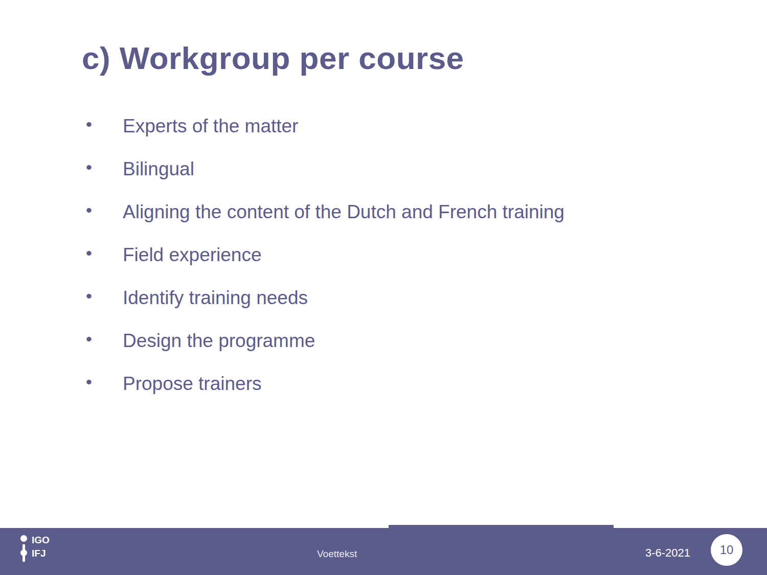c) Workgroup per course
Experts of the matter
Bilingual
Aligning the content of the Dutch and French training
Field experience
Identify training needs
Design the programme
Propose trainers
IGO IFJ
Voettekst
3-6-2021
10